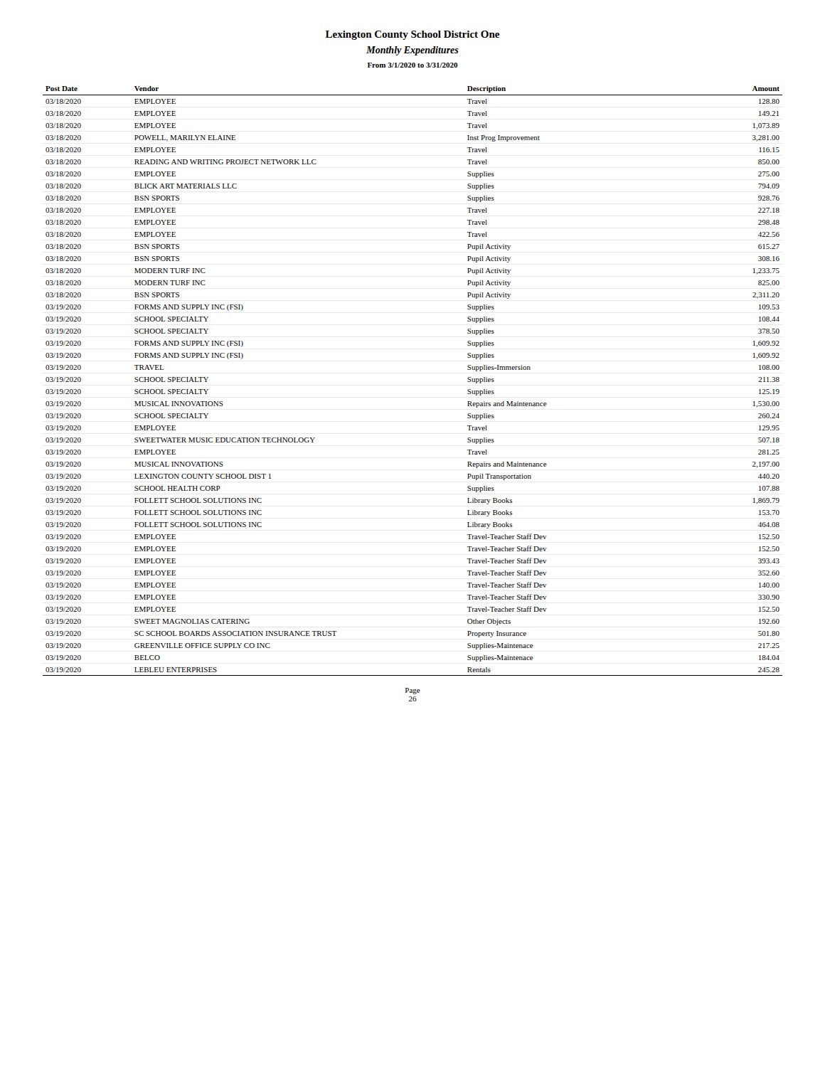Lexington County School District One
Monthly Expenditures
From 3/1/2020 to 3/31/2020
| Post Date | Vendor | Description | Amount |
| --- | --- | --- | --- |
| 03/18/2020 | EMPLOYEE | Travel | 128.80 |
| 03/18/2020 | EMPLOYEE | Travel | 149.21 |
| 03/18/2020 | EMPLOYEE | Travel | 1,073.89 |
| 03/18/2020 | POWELL, MARILYN ELAINE | Inst Prog Improvement | 3,281.00 |
| 03/18/2020 | EMPLOYEE | Travel | 116.15 |
| 03/18/2020 | READING AND WRITING PROJECT NETWORK LLC | Travel | 850.00 |
| 03/18/2020 | EMPLOYEE | Supplies | 275.00 |
| 03/18/2020 | BLICK ART MATERIALS LLC | Supplies | 794.09 |
| 03/18/2020 | BSN SPORTS | Supplies | 928.76 |
| 03/18/2020 | EMPLOYEE | Travel | 227.18 |
| 03/18/2020 | EMPLOYEE | Travel | 298.48 |
| 03/18/2020 | EMPLOYEE | Travel | 422.56 |
| 03/18/2020 | BSN SPORTS | Pupil Activity | 615.27 |
| 03/18/2020 | BSN SPORTS | Pupil Activity | 308.16 |
| 03/18/2020 | MODERN TURF INC | Pupil Activity | 1,233.75 |
| 03/18/2020 | MODERN TURF INC | Pupil Activity | 825.00 |
| 03/18/2020 | BSN SPORTS | Pupil Activity | 2,311.20 |
| 03/19/2020 | FORMS AND SUPPLY INC (FSI) | Supplies | 109.53 |
| 03/19/2020 | SCHOOL SPECIALTY | Supplies | 108.44 |
| 03/19/2020 | SCHOOL SPECIALTY | Supplies | 378.50 |
| 03/19/2020 | FORMS AND SUPPLY INC (FSI) | Supplies | 1,609.92 |
| 03/19/2020 | FORMS AND SUPPLY INC (FSI) | Supplies | 1,609.92 |
| 03/19/2020 | TRAVEL | Supplies-Immersion | 108.00 |
| 03/19/2020 | SCHOOL SPECIALTY | Supplies | 211.38 |
| 03/19/2020 | SCHOOL SPECIALTY | Supplies | 125.19 |
| 03/19/2020 | MUSICAL INNOVATIONS | Repairs and Maintenance | 1,530.00 |
| 03/19/2020 | SCHOOL SPECIALTY | Supplies | 260.24 |
| 03/19/2020 | EMPLOYEE | Travel | 129.95 |
| 03/19/2020 | SWEETWATER MUSIC EDUCATION TECHNOLOGY | Supplies | 507.18 |
| 03/19/2020 | EMPLOYEE | Travel | 281.25 |
| 03/19/2020 | MUSICAL INNOVATIONS | Repairs and Maintenance | 2,197.00 |
| 03/19/2020 | LEXINGTON COUNTY SCHOOL DIST 1 | Pupil Transportation | 440.20 |
| 03/19/2020 | SCHOOL HEALTH CORP | Supplies | 107.88 |
| 03/19/2020 | FOLLETT SCHOOL SOLUTIONS INC | Library Books | 1,869.79 |
| 03/19/2020 | FOLLETT SCHOOL SOLUTIONS INC | Library Books | 153.70 |
| 03/19/2020 | FOLLETT SCHOOL SOLUTIONS INC | Library Books | 464.08 |
| 03/19/2020 | EMPLOYEE | Travel-Teacher Staff Dev | 152.50 |
| 03/19/2020 | EMPLOYEE | Travel-Teacher Staff Dev | 152.50 |
| 03/19/2020 | EMPLOYEE | Travel-Teacher Staff Dev | 393.43 |
| 03/19/2020 | EMPLOYEE | Travel-Teacher Staff Dev | 352.60 |
| 03/19/2020 | EMPLOYEE | Travel-Teacher Staff Dev | 140.00 |
| 03/19/2020 | EMPLOYEE | Travel-Teacher Staff Dev | 330.90 |
| 03/19/2020 | EMPLOYEE | Travel-Teacher Staff Dev | 152.50 |
| 03/19/2020 | SWEET MAGNOLIAS CATERING | Other Objects | 192.60 |
| 03/19/2020 | SC SCHOOL BOARDS ASSOCIATION INSURANCE TRUST | Property Insurance | 501.80 |
| 03/19/2020 | GREENVILLE OFFICE SUPPLY CO INC | Supplies-Maintenace | 217.25 |
| 03/19/2020 | BELCO | Supplies-Maintenace | 184.04 |
| 03/19/2020 | LEBLEU ENTERPRISES | Rentals | 245.28 |
Page 26